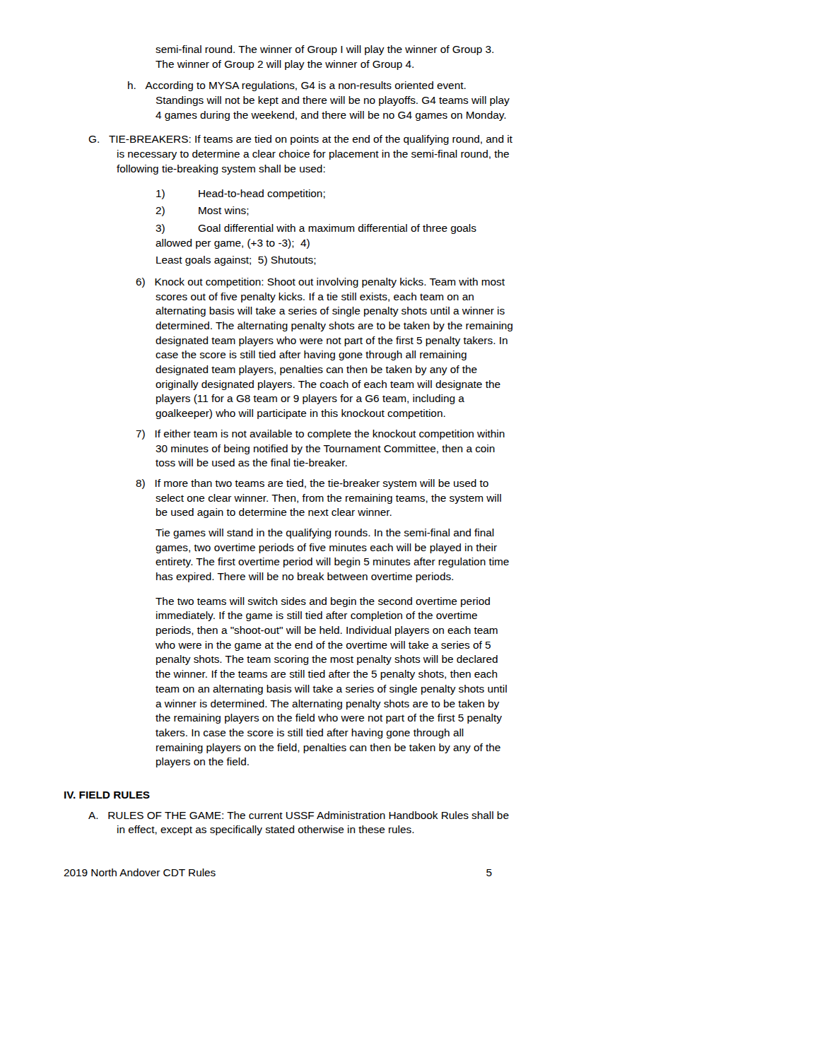semi-final round. The winner of Group I will play the winner of Group 3. The winner of Group 2 will play the winner of Group 4.
h. According to MYSA regulations, G4 is a non-results oriented event. Standings will not be kept and there will be no playoffs. G4 teams will play 4 games during the weekend, and there will be no G4 games on Monday.
G. TIE-BREAKERS: If teams are tied on points at the end of the qualifying round, and it is necessary to determine a clear choice for placement in the semi-final round, the following tie-breaking system shall be used:
1) Head-to-head competition;
2) Most wins;
3) Goal differential with a maximum differential of three goals allowed per game, (+3 to -3); 4)
Least goals against; 5) Shutouts;
6) Knock out competition: Shoot out involving penalty kicks. Team with most scores out of five penalty kicks. If a tie still exists, each team on an alternating basis will take a series of single penalty shots until a winner is determined. The alternating penalty shots are to be taken by the remaining designated team players who were not part of the first 5 penalty takers. In case the score is still tied after having gone through all remaining designated team players, penalties can then be taken by any of the originally designated players. The coach of each team will designate the players (11 for a G8 team or 9 players for a G6 team, including a goalkeeper) who will participate in this knockout competition.
7) If either team is not available to complete the knockout competition within 30 minutes of being notified by the Tournament Committee, then a coin toss will be used as the final tie-breaker.
8) If more than two teams are tied, the tie-breaker system will be used to select one clear winner. Then, from the remaining teams, the system will be used again to determine the next clear winner.
Tie games will stand in the qualifying rounds. In the semi-final and final games, two overtime periods of five minutes each will be played in their entirety. The first overtime period will begin 5 minutes after regulation time has expired. There will be no break between overtime periods.
The two teams will switch sides and begin the second overtime period immediately. If the game is still tied after completion of the overtime periods, then a "shoot-out" will be held. Individual players on each team who were in the game at the end of the overtime will take a series of 5 penalty shots. The team scoring the most penalty shots will be declared the winner. If the teams are still tied after the 5 penalty shots, then each team on an alternating basis will take a series of single penalty shots until a winner is determined. The alternating penalty shots are to be taken by the remaining players on the field who were not part of the first 5 penalty takers. In case the score is still tied after having gone through all remaining players on the field, penalties can then be taken by any of the players on the field.
IV. FIELD RULES
A. RULES OF THE GAME: The current USSF Administration Handbook Rules shall be in effect, except as specifically stated otherwise in these rules.
2019 North Andover CDT Rules 5